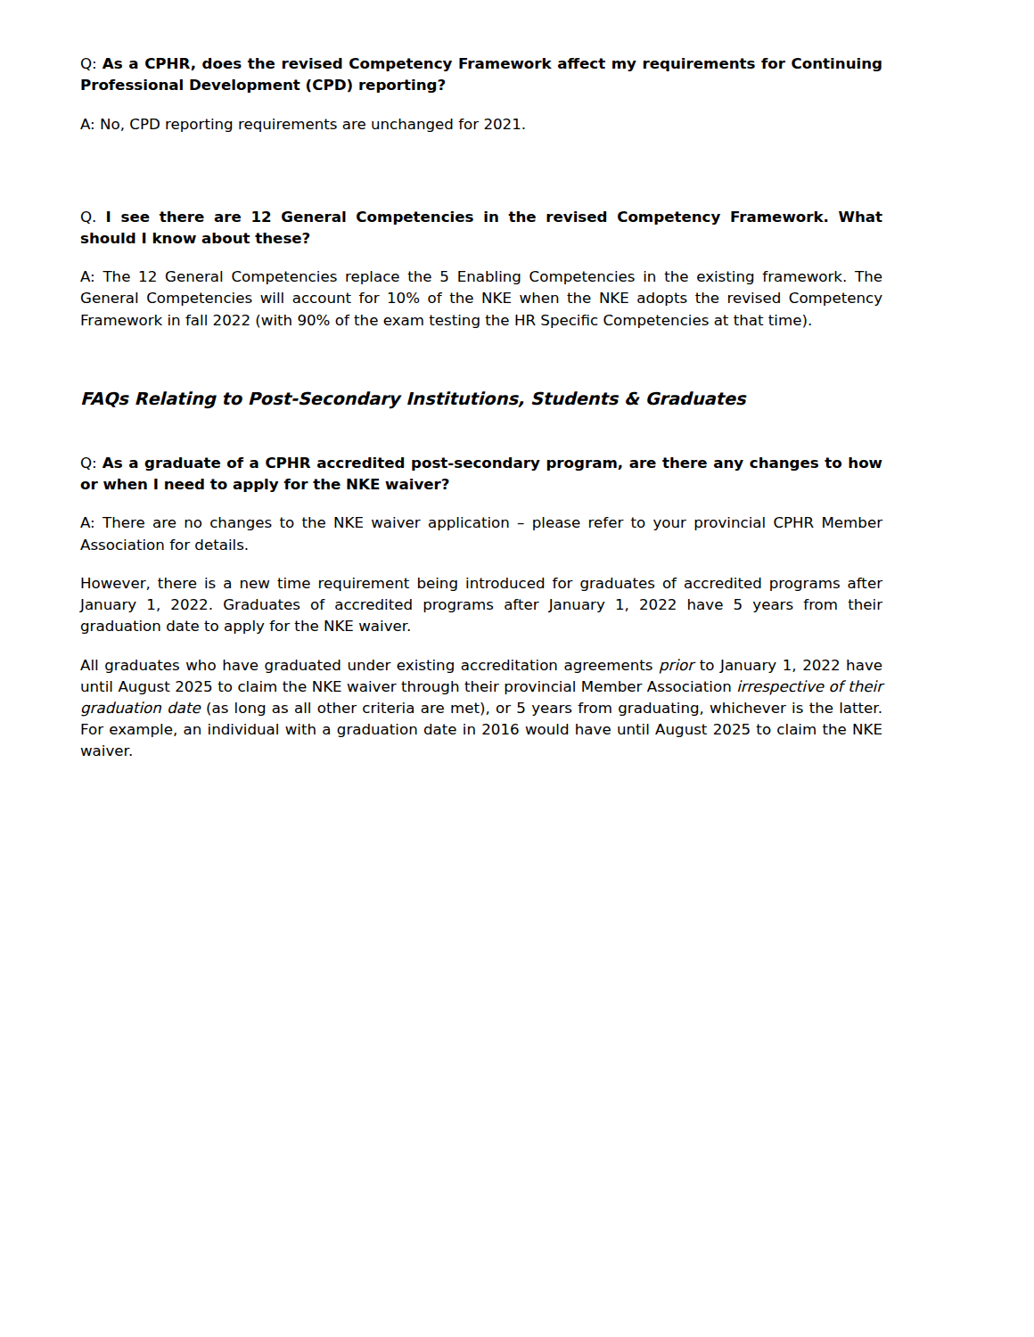Q: As a CPHR, does the revised Competency Framework affect my requirements for Continuing Professional Development (CPD) reporting?
A: No, CPD reporting requirements are unchanged for 2021.
Q. I see there are 12 General Competencies in the revised Competency Framework. What should I know about these?
A: The 12 General Competencies replace the 5 Enabling Competencies in the existing framework. The General Competencies will account for 10% of the NKE when the NKE adopts the revised Competency Framework in fall 2022 (with 90% of the exam testing the HR Specific Competencies at that time).
FAQs Relating to Post-Secondary Institutions, Students & Graduates
Q: As a graduate of a CPHR accredited post-secondary program, are there any changes to how or when I need to apply for the NKE waiver?
A: There are no changes to the NKE waiver application – please refer to your provincial CPHR Member Association for details.
However, there is a new time requirement being introduced for graduates of accredited programs after January 1, 2022. Graduates of accredited programs after January 1, 2022 have 5 years from their graduation date to apply for the NKE waiver.
All graduates who have graduated under existing accreditation agreements prior to January 1, 2022 have until August 2025 to claim the NKE waiver through their provincial Member Association irrespective of their graduation date (as long as all other criteria are met), or 5 years from graduating, whichever is the latter. For example, an individual with a graduation date in 2016 would have until August 2025 to claim the NKE waiver.